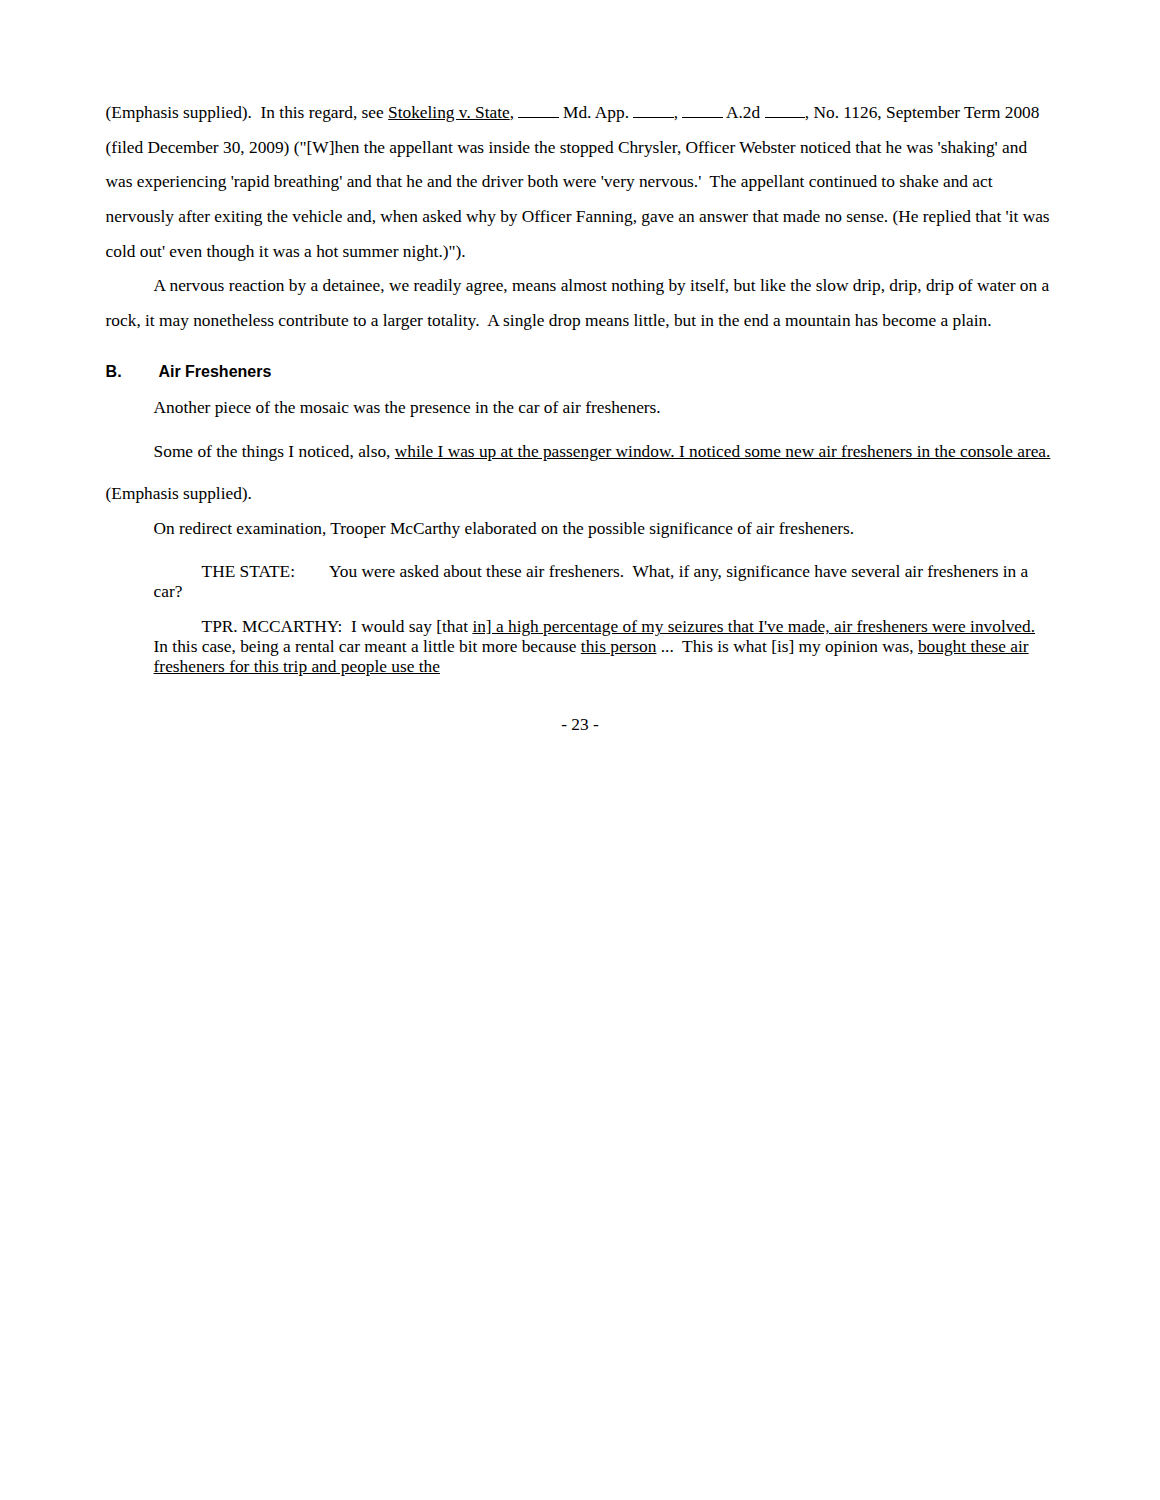(Emphasis supplied). In this regard, see Stokeling v. State, Md. App. , A.2d , No. 1126, September Term 2008 (filed December 30, 2009) ("[W]hen the appellant was inside the stopped Chrysler, Officer Webster noticed that he was 'shaking' and was experiencing 'rapid breathing' and that he and the driver both were 'very nervous.' The appellant continued to shake and act nervously after exiting the vehicle and, when asked why by Officer Fanning, gave an answer that made no sense. (He replied that 'it was cold out' even though it was a hot summer night.)").
A nervous reaction by a detainee, we readily agree, means almost nothing by itself, but like the slow drip, drip, drip of water on a rock, it may nonetheless contribute to a larger totality. A single drop means little, but in the end a mountain has become a plain.
B. Air Fresheners
Another piece of the mosaic was the presence in the car of air fresheners.
Some of the things I noticed, also, while I was up at the passenger window. I noticed some new air fresheners in the console area.
(Emphasis supplied).
On redirect examination, Trooper McCarthy elaborated on the possible significance of air fresheners.
THE STATE: You were asked about these air fresheners. What, if any, significance have several air fresheners in a car?
TPR. MCCARTHY: I would say [that in] a high percentage of my seizures that I've made, air fresheners were involved. In this case, being a rental car meant a little bit more because this person ... This is what [is] my opinion was, bought these air fresheners for this trip and people use the
- 23 -